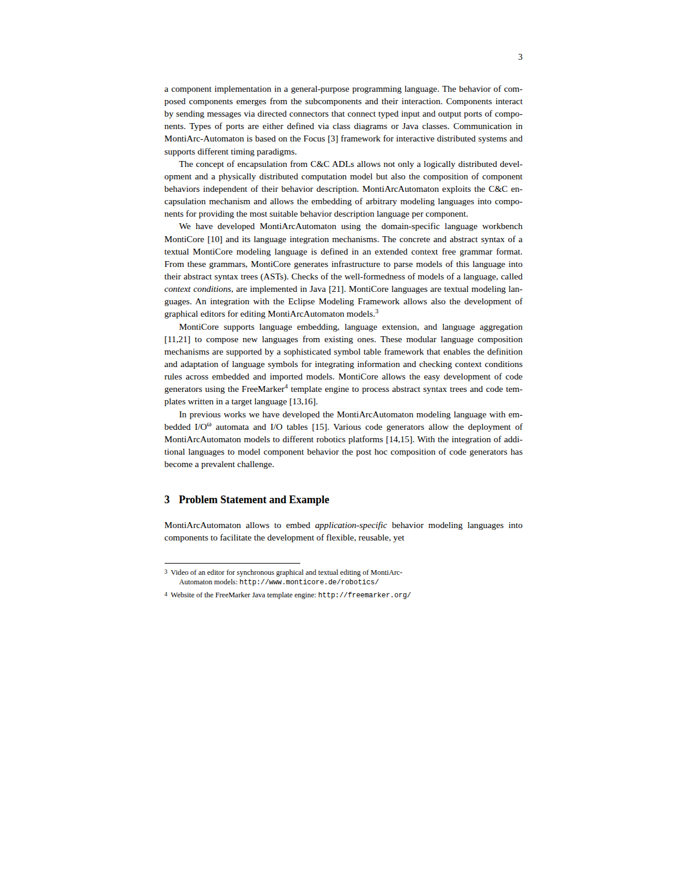3
a component implementation in a general-purpose programming language. The behavior of composed components emerges from the subcomponents and their interaction. Components interact by sending messages via directed connectors that connect typed input and output ports of components. Types of ports are either defined via class diagrams or Java classes. Communication in MontiArc-Automaton is based on the Focus [3] framework for interactive distributed systems and supports different timing paradigms.
The concept of encapsulation from C&C ADLs allows not only a logically distributed development and a physically distributed computation model but also the composition of component behaviors independent of their behavior description. MontiArcAutomaton exploits the C&C encapsulation mechanism and allows the embedding of arbitrary modeling languages into components for providing the most suitable behavior description language per component.
We have developed MontiArcAutomaton using the domain-specific language workbench MontiCore [10] and its language integration mechanisms. The concrete and abstract syntax of a textual MontiCore modeling language is defined in an extended context free grammar format. From these grammars, MontiCore generates infrastructure to parse models of this language into their abstract syntax trees (ASTs). Checks of the well-formedness of models of a language, called context conditions, are implemented in Java [21]. MontiCore languages are textual modeling languages. An integration with the Eclipse Modeling Framework allows also the development of graphical editors for editing MontiArcAutomaton models.3
MontiCore supports language embedding, language extension, and language aggregation [11,21] to compose new languages from existing ones. These modular language composition mechanisms are supported by a sophisticated symbol table framework that enables the definition and adaptation of language symbols for integrating information and checking context conditions rules across embedded and imported models. MontiCore allows the easy development of code generators using the FreeMarker4 template engine to process abstract syntax trees and code templates written in a target language [13,16].
In previous works we have developed the MontiArcAutomaton modeling language with embedded I/Oω automata and I/O tables [15]. Various code generators allow the deployment of MontiArcAutomaton models to different robotics platforms [14,15]. With the integration of additional languages to model component behavior the post hoc composition of code generators has become a prevalent challenge.
3 Problem Statement and Example
MontiArcAutomaton allows to embed application-specific behavior modeling languages into components to facilitate the development of flexible, reusable, yet
3
Video of an editor for synchronous graphical and textual editing of MontiArc-Automaton models: http://www.monticore.de/robotics/
4
Website of the FreeMarker Java template engine: http://freemarker.org/